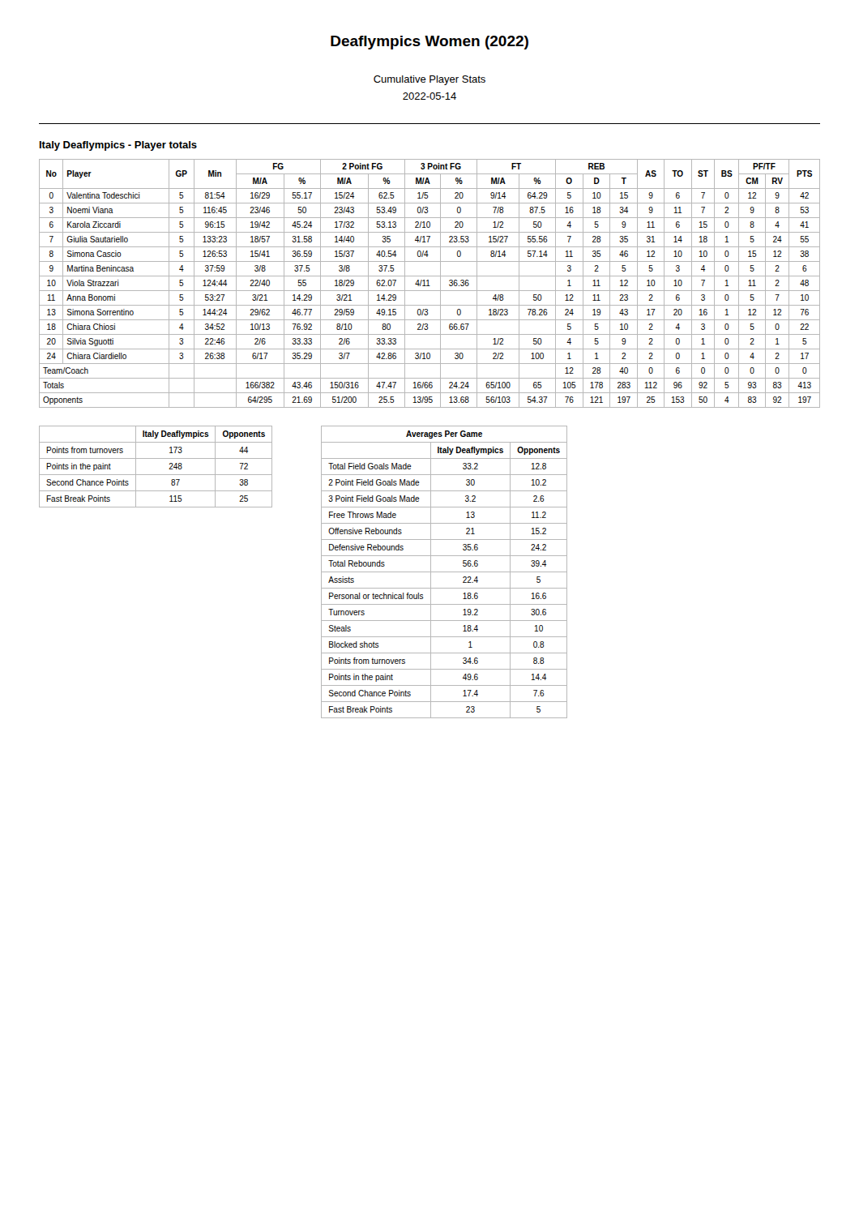Deaflympics Women (2022)
Cumulative Player Stats
2022-05-14
Italy Deaflympics - Player totals
| No | Player | GP | Min | FG | 2 Point FG | 3 Point FG | FT | REB | AS | TO | ST | BS | PF/TF | PTS |
| --- | --- | --- | --- | --- | --- | --- | --- | --- | --- | --- | --- | --- | --- | --- |
| M/A | % | M/A | % | M/A | % | M/A | % | O | D | T | CM | RV |
| 0 | Valentina Todeschici | 5 | 81:54 | 16/29 | 55.17 | 15/24 | 62.5 | 1/5 | 20 | 9/14 | 64.29 | 5 | 10 | 15 | 9 | 6 | 7 | 0 | 12 | 9 | 42 |
| 3 | Noemi Viana | 5 | 116:45 | 23/46 | 50 | 23/43 | 53.49 | 0/3 | 0 | 7/8 | 87.5 | 16 | 18 | 34 | 9 | 11 | 7 | 2 | 9 | 8 | 53 |
| 6 | Karola Ziccardi | 5 | 96:15 | 19/42 | 45.24 | 17/32 | 53.13 | 2/10 | 20 | 1/2 | 50 | 4 | 5 | 9 | 11 | 6 | 15 | 0 | 8 | 4 | 41 |
| 7 | Giulia Sautariello | 5 | 133:23 | 18/57 | 31.58 | 14/40 | 35 | 4/17 | 23.53 | 15/27 | 55.56 | 7 | 28 | 35 | 31 | 14 | 18 | 1 | 5 | 24 | 55 |
| 8 | Simona Cascio | 5 | 126:53 | 15/41 | 36.59 | 15/37 | 40.54 | 0/4 | 0 | 8/14 | 57.14 | 11 | 35 | 46 | 12 | 10 | 10 | 0 | 15 | 12 | 38 |
| 9 | Martina Benincasa | 4 | 37:59 | 3/8 | 37.5 | 3/8 | 37.5 | | | | | 3 | 2 | 5 | 5 | 3 | 4 | 0 | 5 | 2 | 6 |
| 10 | Viola Strazzari | 5 | 124:44 | 22/40 | 55 | 18/29 | 62.07 | 4/11 | 36.36 | | | 1 | 11 | 12 | 10 | 10 | 7 | 1 | 11 | 2 | 48 |
| 11 | Anna Bonomi | 5 | 53:27 | 3/21 | 14.29 | 3/21 | 14.29 | | | 4/8 | 50 | 12 | 11 | 23 | 2 | 6 | 3 | 0 | 5 | 7 | 10 |
| 13 | Simona Sorrentino | 5 | 144:24 | 29/62 | 46.77 | 29/59 | 49.15 | 0/3 | 0 | 18/23 | 78.26 | 24 | 19 | 43 | 17 | 20 | 16 | 1 | 12 | 12 | 76 |
| 18 | Chiara Chiosi | 4 | 34:52 | 10/13 | 76.92 | 8/10 | 80 | 2/3 | 66.67 | | | 5 | 5 | 10 | 2 | 4 | 3 | 0 | 5 | 0 | 22 |
| 20 | Silvia Sguotti | 3 | 22:46 | 2/6 | 33.33 | 2/6 | 33.33 | | | 1/2 | 50 | 4 | 5 | 9 | 2 | 0 | 1 | 0 | 2 | 1 | 5 |
| 24 | Chiara Ciardiello | 3 | 26:38 | 6/17 | 35.29 | 3/7 | 42.86 | 3/10 | 30 | 2/2 | 100 | 1 | 1 | 2 | 2 | 0 | 1 | 0 | 4 | 2 | 17 |
| Team/Coach | | | | | | | | | | | 12 | 28 | 40 | 0 | 6 | 0 | 0 | 0 | 0 | 0 |
| Totals | | | 166/382 | 43.46 | 150/316 | 47.47 | 16/66 | 24.24 | 65/100 | 65 | 105 | 178 | 283 | 112 | 96 | 92 | 5 | 93 | 83 | 413 |
| Opponents | | | 64/295 | 21.69 | 51/200 | 25.5 | 13/95 | 13.68 | 56/103 | 54.37 | 76 | 121 | 197 | 25 | 153 | 50 | 4 | 83 | 92 | 197 |
| | Italy Deaflympics | Opponents |
| --- | --- | --- |
| Points from turnovers | 173 | 44 |
| Points in the paint | 248 | 72 |
| Second Chance Points | 87 | 38 |
| Fast Break Points | 115 | 25 |
| Averages Per Game |
| --- |
| | Italy Deaflympics | Opponents |
| Total Field Goals Made | 33.2 | 12.8 |
| 2 Point Field Goals Made | 30 | 10.2 |
| 3 Point Field Goals Made | 3.2 | 2.6 |
| Free Throws Made | 13 | 11.2 |
| Offensive Rebounds | 21 | 15.2 |
| Defensive Rebounds | 35.6 | 24.2 |
| Total Rebounds | 56.6 | 39.4 |
| Assists | 22.4 | 5 |
| Personal or technical fouls | 18.6 | 16.6 |
| Turnovers | 19.2 | 30.6 |
| Steals | 18.4 | 10 |
| Blocked shots | 1 | 0.8 |
| Points from turnovers | 34.6 | 8.8 |
| Points in the paint | 49.6 | 14.4 |
| Second Chance Points | 17.4 | 7.6 |
| Fast Break Points | 23 | 5 |